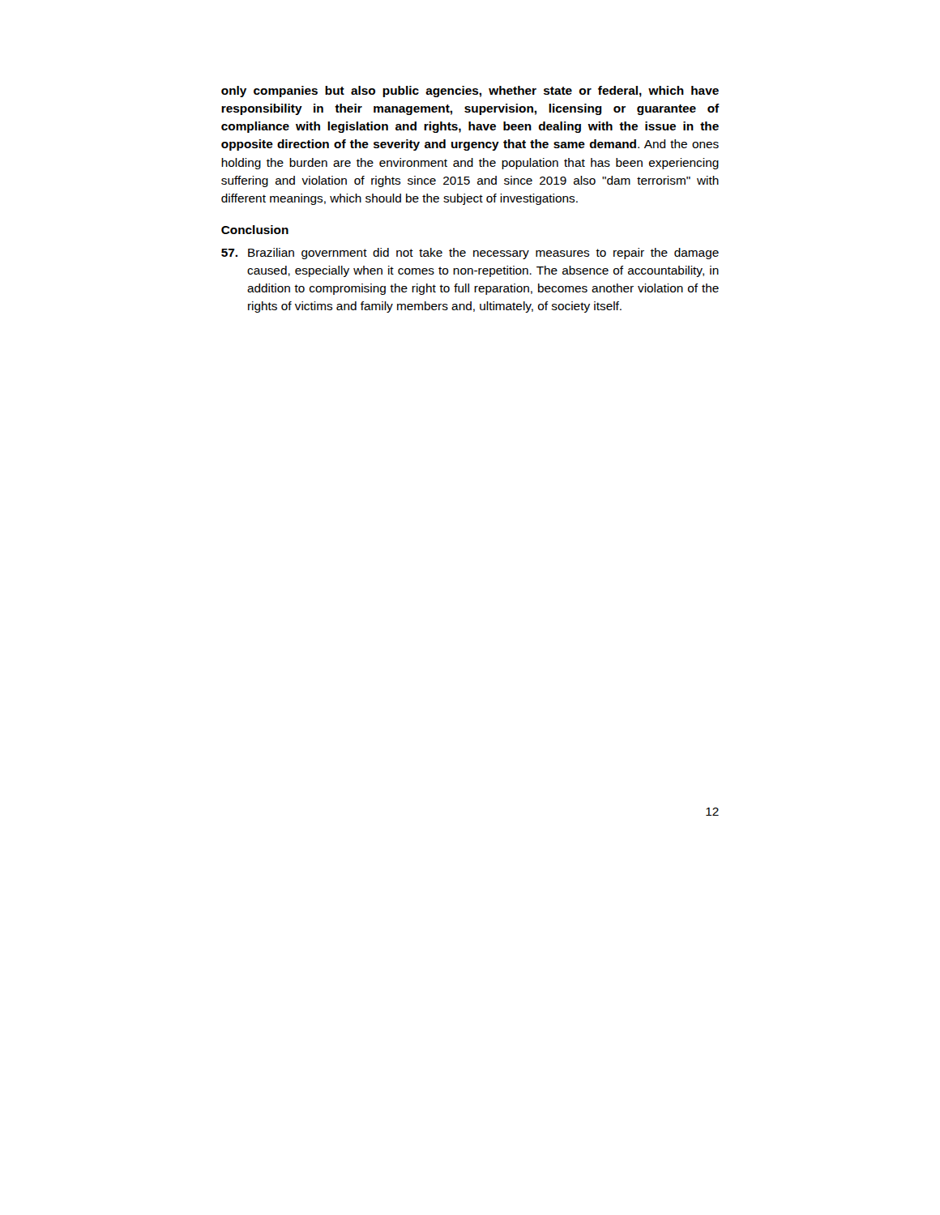only companies but also public agencies, whether state or federal, which have responsibility in their management, supervision, licensing or guarantee of compliance with legislation and rights, have been dealing with the issue in the opposite direction of the severity and urgency that the same demand. And the ones holding the burden are the environment and the population that has been experiencing suffering and violation of rights since 2015 and since 2019 also "dam terrorism" with different meanings, which should be the subject of investigations.
Conclusion
57. Brazilian government did not take the necessary measures to repair the damage caused, especially when it comes to non-repetition. The absence of accountability, in addition to compromising the right to full reparation, becomes another violation of the rights of victims and family members and, ultimately, of society itself.
12